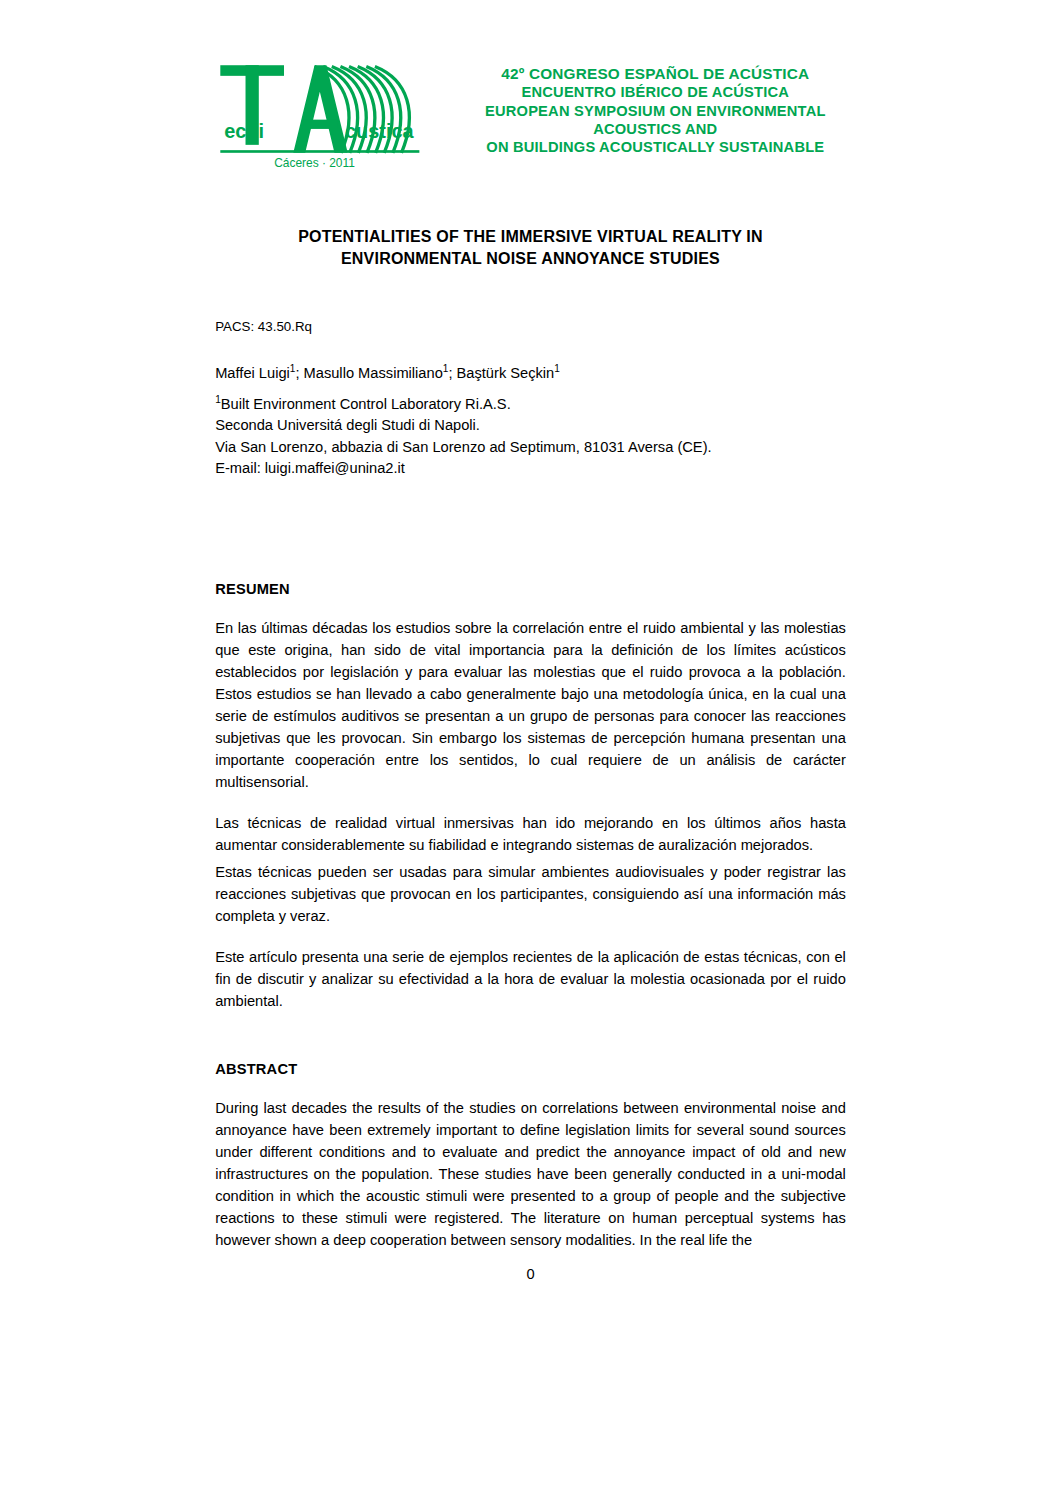ecni custica Cáceres · 2011
42º CONGRESO ESPAÑOL DE ACÚSTICA
ENCUENTRO IBÉRICO DE ACÚSTICA
EUROPEAN SYMPOSIUM ON ENVIRONMENTAL ACOUSTICS AND
ON BUILDINGS ACOUSTICALLY SUSTAINABLE
Potentialities of the Immersive Virtual Reality in
Environmental Noise Annoyance Studies
PACS: 43.50.Rq
Maffei Luigi1; Masullo Massimiliano1; Baştürk Seçkin1
1Built Environment Control Laboratory Ri.A.S.
Seconda Universitá degli Studi di Napoli.
Via San Lorenzo, abbazia di San Lorenzo ad Septimum, 81031 Aversa (CE).
E-mail: luigi.maffei@unina2.it
RESUMEN
En las últimas décadas los estudios sobre la correlación entre el ruido ambiental y las molestias que este origina, han sido de vital importancia para la definición de los límites acústicos establecidos por legislación y para evaluar las molestias que el ruido provoca a la población. Estos estudios se han llevado a cabo generalmente bajo una metodología única, en la cual una serie de estímulos auditivos se presentan a un grupo de personas para conocer las reacciones subjetivas que les provocan. Sin embargo los sistemas de percepción humana presentan una importante cooperación entre los sentidos, lo cual requiere de un análisis de carácter multisensorial.
Las técnicas de realidad virtual inmersivas han ido mejorando en los últimos años hasta aumentar considerablemente su fiabilidad e integrando sistemas de auralización mejorados.
Estas técnicas pueden ser usadas para simular ambientes audiovisuales y poder registrar las reacciones subjetivas que provocan en los participantes, consiguiendo así una información más completa y veraz.
Este artículo presenta una serie de ejemplos recientes de la aplicación de estas técnicas, con el fin de discutir y analizar su efectividad a la hora de evaluar la molestia ocasionada por el ruido ambiental.
ABSTRACT
During last decades the results of the studies on correlations between environmental noise and annoyance have been extremely important to define legislation limits for several sound sources under different conditions and to evaluate and predict the annoyance impact of old and new infrastructures on the population. These studies have been generally conducted in a uni-modal condition in which the acoustic stimuli were presented to a group of people and the subjective reactions to these stimuli were registered. The literature on human perceptual systems has however shown a deep cooperation between sensory modalities. In the real life the
0